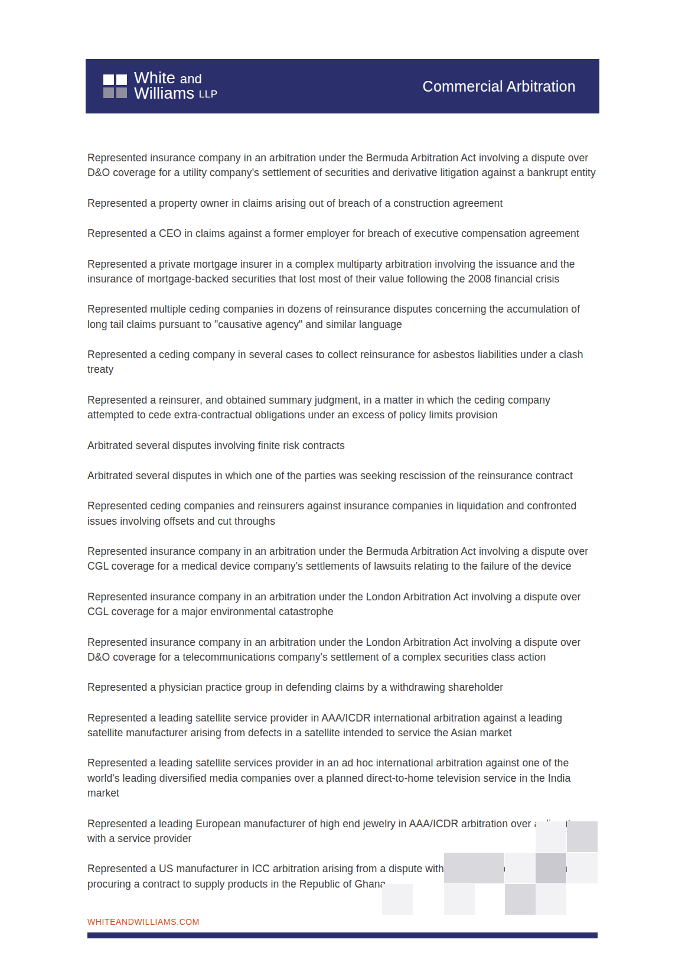White and
Williams LLP
Commercial Arbitration
Represented insurance company in an arbitration under the Bermuda Arbitration Act involving a dispute over D&O coverage for a utility company's settlement of securities and derivative litigation against a bankrupt entity
Represented a property owner in claims arising out of breach of a construction agreement
Represented a CEO in claims against a former employer for breach of executive compensation agreement
Represented a private mortgage insurer in a complex multiparty arbitration involving the issuance and the insurance of mortgage-backed securities that lost most of their value following the 2008 financial crisis
Represented multiple ceding companies in dozens of reinsurance disputes concerning the accumulation of long tail claims pursuant to "causative agency" and similar language
Represented a ceding company in several cases to collect reinsurance for asbestos liabilities under a clash treaty
Represented a reinsurer, and obtained summary judgment, in a matter in which the ceding company attempted to cede extra-contractual obligations under an excess of policy limits provision
Arbitrated several disputes involving finite risk contracts
Arbitrated several disputes in which one of the parties was seeking rescission of the reinsurance contract
Represented ceding companies and reinsurers against insurance companies in liquidation and confronted issues involving offsets and cut throughs
Represented insurance company in an arbitration under the Bermuda Arbitration Act involving a dispute over CGL coverage for a medical device company's settlements of lawsuits relating to the failure of the device
Represented insurance company in an arbitration under the London Arbitration Act involving a dispute over CGL coverage for a major environmental catastrophe
Represented insurance company in an arbitration under the London Arbitration Act involving a dispute over D&O coverage for a telecommunications company's settlement of a complex securities class action
Represented a physician practice group in defending claims by a withdrawing shareholder
Represented a leading satellite service provider in AAA/ICDR international arbitration against a leading satellite manufacturer arising from defects in a satellite intended to service the Asian market
Represented a leading satellite services provider in an ad hoc international arbitration against one of the world's leading diversified media companies over a planned direct-to-home television service in the India market
Represented a leading European manufacturer of high end jewelry in AAA/ICDR arbitration over a dispute with a service provider
Represented a US manufacturer in ICC arbitration arising from a dispute with its local representative over procuring a contract to supply products in the Republic of Ghana
WHITEANDWILLIAMS.COM